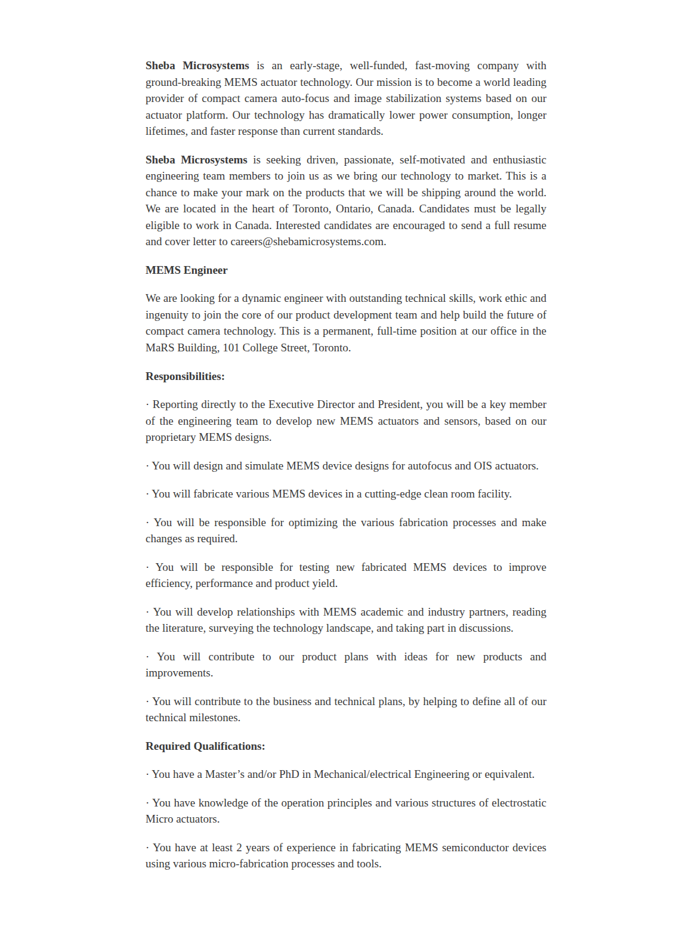Sheba Microsystems is an early-stage, well-funded, fast-moving company with ground-breaking MEMS actuator technology. Our mission is to become a world leading provider of compact camera auto-focus and image stabilization systems based on our actuator platform. Our technology has dramatically lower power consumption, longer lifetimes, and faster response than current standards.
Sheba Microsystems is seeking driven, passionate, self-motivated and enthusiastic engineering team members to join us as we bring our technology to market. This is a chance to make your mark on the products that we will be shipping around the world. We are located in the heart of Toronto, Ontario, Canada. Candidates must be legally eligible to work in Canada. Interested candidates are encouraged to send a full resume and cover letter to careers@shebamicrosystems.com.
MEMS Engineer
We are looking for a dynamic engineer with outstanding technical skills, work ethic and ingenuity to join the core of our product development team and help build the future of compact camera technology. This is a permanent, full-time position at our office in the MaRS Building, 101 College Street, Toronto.
Responsibilities:
· Reporting directly to the Executive Director and President, you will be a key member of the engineering team to develop new MEMS actuators and sensors, based on our proprietary MEMS designs.
· You will design and simulate MEMS device designs for autofocus and OIS actuators.
· You will fabricate various MEMS devices in a cutting-edge clean room facility.
· You will be responsible for optimizing the various fabrication processes and make changes as required.
· You will be responsible for testing new fabricated MEMS devices to improve efficiency, performance and product yield.
· You will develop relationships with MEMS academic and industry partners, reading the literature, surveying the technology landscape, and taking part in discussions.
· You will contribute to our product plans with ideas for new products and improvements.
· You will contribute to the business and technical plans, by helping to define all of our technical milestones.
Required Qualifications:
· You have a Master’s and/or PhD in Mechanical/electrical Engineering or equivalent.
· You have knowledge of the operation principles and various structures of electrostatic Micro actuators.
· You have at least 2 years of experience in fabricating MEMS semiconductor devices using various micro-fabrication processes and tools.